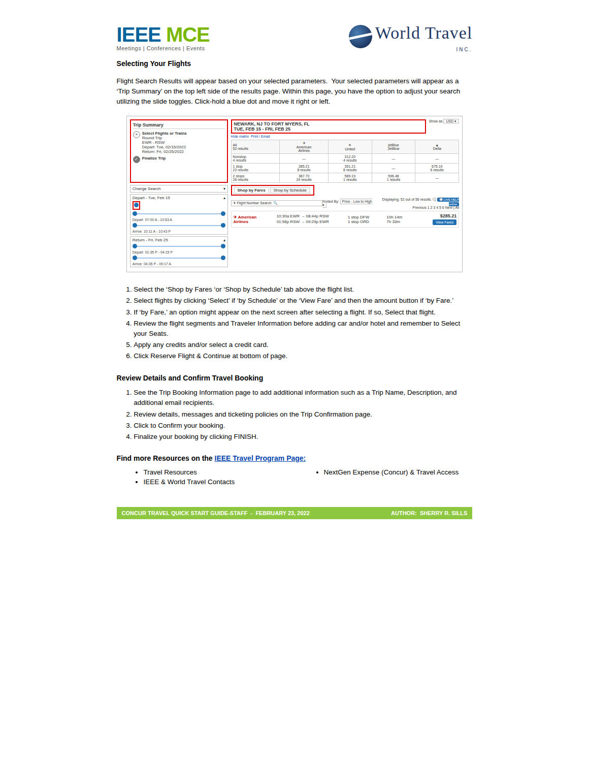IEEE MCE
Meetings | Conferences | Events
World Travel
INC.
Selecting Your Flights
Flight Search Results will appear based on your selected parameters. Your selected parameters will appear as a ‘Trip Summary’ on the top left side of the results page. Within this page, you have the option to adjust your search utilizing the slide toggles. Click-hold a blue dot and move it right or left.
Trip Summary
+
Select Flights or Trains Round Trip
EWR - RSW
Depart: Tue, 02/15/2022
Return: Fri, 02/25/2022
✓
Finalize Trip
NEWARK, NJ TO FORT MYERS, FL
TUE, FEB 15 - FRI, FEB 25
Hide matrix Print / Email
Show as USD ▾
| All 52 results | ✈ American Airlines | ✈ United | jetBlue JetBlue | ▲ Delta |
| --- | --- | --- | --- | --- |
| Nonstop 4 results | — | 312.20 4 results | — | — |
| 1 stop 22 results | 285.21 8 results | 351.21 8 results | — | 675.19 6 results |
| 2 stops 26 results | 387.70 24 results | 589.19 1 results | 596.48 1 results | — |
Change Search▾
Depart - Tue, Feb 15▴
Depart 07:00 A - 10:53 A
Arrive 10:11 A - 10:43 P
Return - Fri, Feb 25▴
Depart 01:35 P - 04:15 P
Arrive 04:35 P - 09:17 A
Shop by Fares Shop by Schedule
✈ Flight Number Search 🔍
Sorted By: Price - Low to High ▾
Displaying: 52 out of 56 results. ⓘ 💬 LIVE HELP online
Previous 1 2 3 4 5 6 Next | All
✈ American
Airlines
10:30a EWR → 08:44p RSW
01:56p RSW → 09:29p EWR
1 stop DFW
1 stop ORD
10h 14m
7h 33m
$285.21
View Fares
Select the ‘Shop by Fares ‘or ‘Shop by Schedule’ tab above the flight list.
Select flights by clicking ‘Select’ if ‘by Schedule’ or the ‘View Fare’ and then the amount button if ‘by Fare.’
If ‘by Fare,’ an option might appear on the next screen after selecting a flight. If so, Select that flight.
Review the flight segments and Traveler Information before adding car and/or hotel and remember to Select your Seats.
Apply any credits and/or select a credit card.
Click Reserve Flight & Continue at bottom of page.
Review Details and Confirm Travel Booking
See the Trip Booking Information page to add additional information such as a Trip Name, Description, and additional email recipients.
Review details, messages and ticketing policies on the Trip Confirmation page.
Click to Confirm your booking.
Finalize your booking by clicking FINISH.
Find more Resources on the IEEE Travel Program Page:
Travel Resources
IEEE & World Travel Contacts
NextGen Expense (Concur) & Travel Access
CONCUR TRAVEL QUICK START GUIDE-STAFF - FEBRUARY 23, 2022 AUTHOR: SHERRY R. SILLS